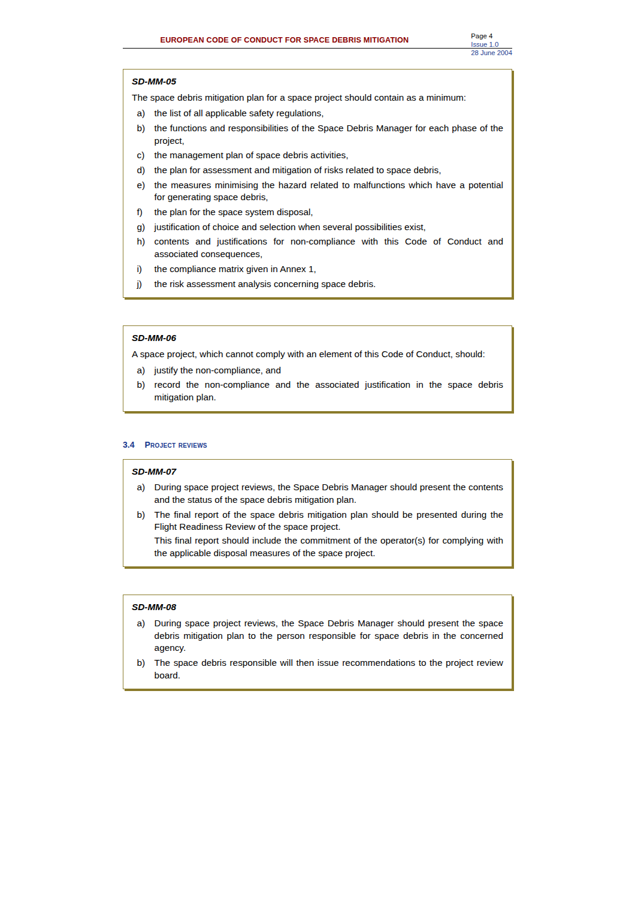Page 4
Issue 1.0
28 June 2004
EUROPEAN CODE OF CONDUCT FOR SPACE DEBRIS MITIGATION
SD-MM-05
The space debris mitigation plan for a space project should contain as a minimum:
a) the list of all applicable safety regulations,
b) the functions and responsibilities of the Space Debris Manager for each phase of the project,
c) the management plan of space debris activities,
d) the plan for assessment and mitigation of risks related to space debris,
e) the measures minimising the hazard related to malfunctions which have a potential for generating space debris,
f) the plan for the space system disposal,
g) justification of choice and selection when several possibilities exist,
h) contents and justifications for non-compliance with this Code of Conduct and associated consequences,
i) the compliance matrix given in Annex 1,
j) the risk assessment analysis concerning space debris.
SD-MM-06
A space project, which cannot comply with an element of this Code of Conduct, should:
a) justify the non-compliance, and
b) record the non-compliance and the associated justification in the space debris mitigation plan.
3.4 Project reviews
SD-MM-07
a) During space project reviews, the Space Debris Manager should present the contents and the status of the space debris mitigation plan.
b) The final report of the space debris mitigation plan should be presented during the Flight Readiness Review of the space project. This final report should include the commitment of the operator(s) for complying with the applicable disposal measures of the space project.
SD-MM-08
a) During space project reviews, the Space Debris Manager should present the space debris mitigation plan to the person responsible for space debris in the concerned agency.
b) The space debris responsible will then issue recommendations to the project review board.